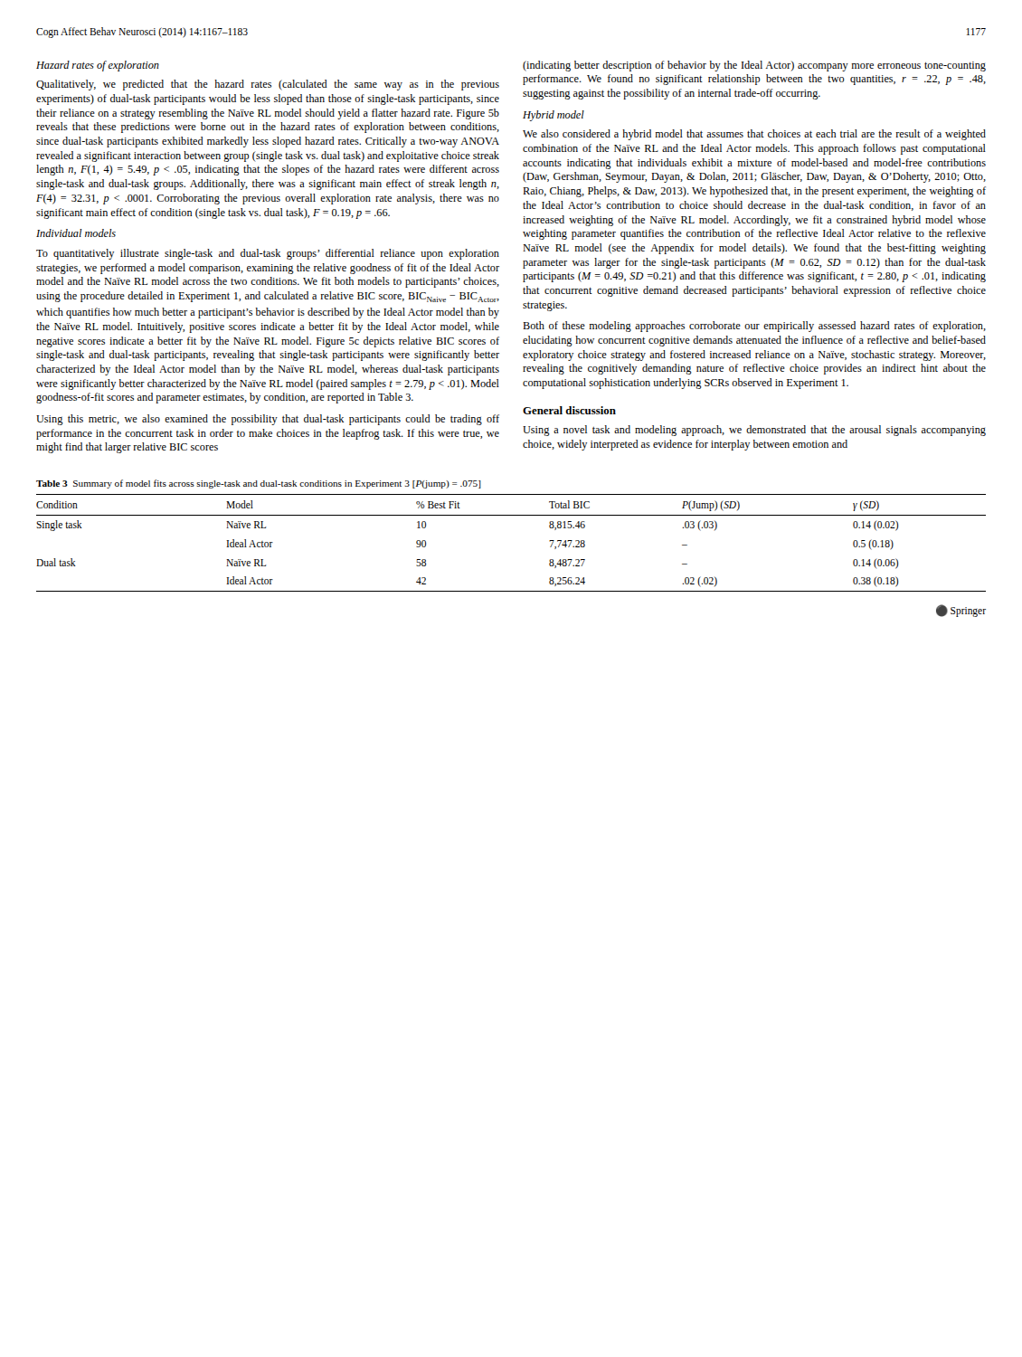Cogn Affect Behav Neurosci (2014) 14:1167–1183 1177
Hazard rates of exploration
Qualitatively, we predicted that the hazard rates (calculated the same way as in the previous experiments) of dual-task participants would be less sloped than those of single-task participants, since their reliance on a strategy resembling the Naïve RL model should yield a flatter hazard rate. Figure 5b reveals that these predictions were borne out in the hazard rates of exploration between conditions, since dual-task participants exhibited markedly less sloped hazard rates. Critically a two-way ANOVA revealed a significant interaction between group (single task vs. dual task) and exploitative choice streak length n, F(1, 4) = 5.49, p < .05, indicating that the slopes of the hazard rates were different across single-task and dual-task groups. Additionally, there was a significant main effect of streak length n, F(4) = 32.31, p < .0001. Corroborating the previous overall exploration rate analysis, there was no significant main effect of condition (single task vs. dual task), F = 0.19, p = .66.
Individual models
To quantitatively illustrate single-task and dual-task groups’ differential reliance upon exploration strategies, we performed a model comparison, examining the relative goodness of fit of the Ideal Actor model and the Naïve RL model across the two conditions. We fit both models to participants’ choices, using the procedure detailed in Experiment 1, and calculated a relative BIC score, BICNaive − BICActor, which quantifies how much better a participant’s behavior is described by the Ideal Actor model than by the Naïve RL model. Intuitively, positive scores indicate a better fit by the Ideal Actor model, while negative scores indicate a better fit by the Naïve RL model. Figure 5c depicts relative BIC scores of single-task and dual-task participants, revealing that single-task participants were significantly better characterized by the Ideal Actor model than by the Naïve RL model, whereas dual-task participants were significantly better characterized by the Naïve RL model (paired samples t = 2.79, p < .01). Model goodness-of-fit scores and parameter estimates, by condition, are reported in Table 3.
Using this metric, we also examined the possibility that dual-task participants could be trading off performance in the concurrent task in order to make choices in the leapfrog task. If this were true, we might find that larger relative BIC scores
(indicating better description of behavior by the Ideal Actor) accompany more erroneous tone-counting performance. We found no significant relationship between the two quantities, r = .22, p = .48, suggesting against the possibility of an internal trade-off occurring.
Hybrid model
We also considered a hybrid model that assumes that choices at each trial are the result of a weighted combination of the Naïve RL and the Ideal Actor models. This approach follows past computational accounts indicating that individuals exhibit a mixture of model-based and model-free contributions (Daw, Gershman, Seymour, Dayan, & Dolan, 2011; Gläscher, Daw, Dayan, & O’Doherty, 2010; Otto, Raio, Chiang, Phelps, & Daw, 2013). We hypothesized that, in the present experiment, the weighting of the Ideal Actor’s contribution to choice should decrease in the dual-task condition, in favor of an increased weighting of the Naïve RL model. Accordingly, we fit a constrained hybrid model whose weighting parameter quantifies the contribution of the reflective Ideal Actor relative to the reflexive Naïve RL model (see the Appendix for model details). We found that the best-fitting weighting parameter was larger for the single-task participants (M = 0.62, SD = 0.12) than for the dual-task participants (M = 0.49, SD =0.21) and that this difference was significant, t = 2.80, p < .01, indicating that concurrent cognitive demand decreased participants’ behavioral expression of reflective choice strategies.
Both of these modeling approaches corroborate our empirically assessed hazard rates of exploration, elucidating how concurrent cognitive demands attenuated the influence of a reflective and belief-based exploratory choice strategy and fostered increased reliance on a Naïve, stochastic strategy. Moreover, revealing the cognitively demanding nature of reflective choice provides an indirect hint about the computational sophistication underlying SCRs observed in Experiment 1.
General discussion
Using a novel task and modeling approach, we demonstrated that the arousal signals accompanying choice, widely interpreted as evidence for interplay between emotion and
Table 3 Summary of model fits across single-task and dual-task conditions in Experiment 3 [P(jump) = .075]
| Condition | Model | % Best Fit | Total BIC | P (Jump) ( SD ) | γ ( SD ) |
| --- | --- | --- | --- | --- | --- |
| Single task | Naïve RL | 10 | 8,815.46 | .03 (.03) | 0.14 (0.02) |
| | Ideal Actor | 90 | 7,747.28 | – | 0.5 (0.18) |
| Dual task | Naïve RL | 58 | 8,487.27 | – | 0.14 (0.06) |
| | Ideal Actor | 42 | 8,256.24 | .02 (.02) | 0.38 (0.18) |
⚫ Springer